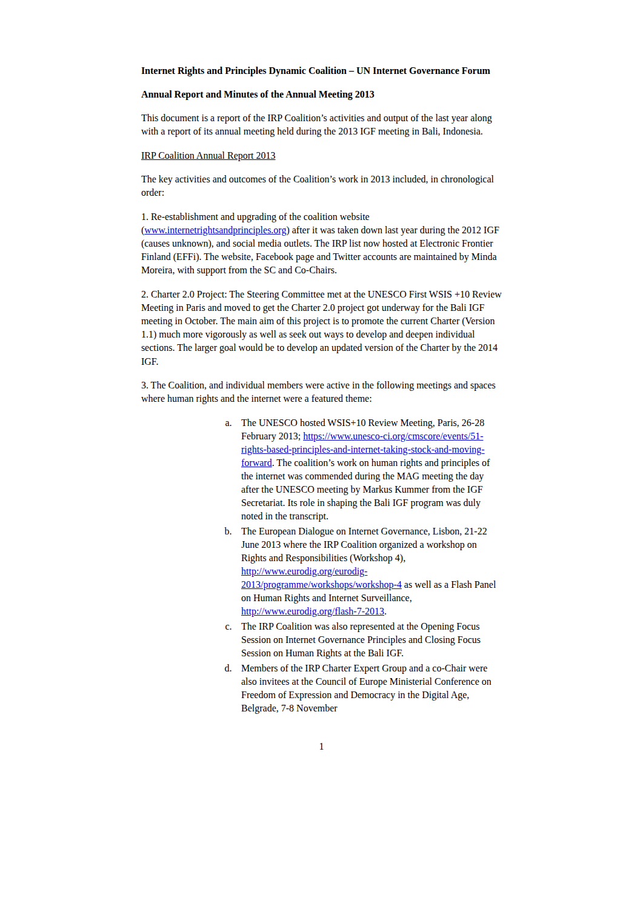Internet Rights and Principles Dynamic Coalition – UN Internet Governance Forum
Annual Report and Minutes of the Annual Meeting 2013
This document is a report of the IRP Coalition’s activities and output of the last year along with a report of its annual meeting held during the 2013 IGF meeting in Bali, Indonesia.
IRP Coalition Annual Report 2013
The key activities and outcomes of the Coalition’s work in 2013 included, in chronological order:
1. Re-establishment and upgrading of the coalition website (www.internetrightsandprinciples.org) after it was taken down last year during the 2012 IGF (causes unknown), and social media outlets. The IRP list now hosted at Electronic Frontier Finland (EFFi). The website, Facebook page and Twitter accounts are maintained by Minda Moreira, with support from the SC and Co-Chairs.
2. Charter 2.0 Project: The Steering Committee met at the UNESCO First WSIS +10 Review Meeting in Paris and moved to get the Charter 2.0 project got underway for the Bali IGF meeting in October. The main aim of this project is to promote the current Charter (Version 1.1) much more vigorously as well as seek out ways to develop and deepen individual sections. The larger goal would be to develop an updated version of the Charter by the 2014 IGF.
3. The Coalition, and individual members were active in the following meetings and spaces where human rights and the internet were a featured theme:
The UNESCO hosted WSIS+10 Review Meeting, Paris, 26-28 February 2013; https://www.unesco-ci.org/cmscore/events/51-rights-based-principles-and-internet-taking-stock-and-moving-forward. The coalition’s work on human rights and principles of the internet was commended during the MAG meeting the day after the UNESCO meeting by Markus Kummer from the IGF Secretariat. Its role in shaping the Bali IGF program was duly noted in the transcript.
The European Dialogue on Internet Governance, Lisbon, 21-22 June 2013 where the IRP Coalition organized a workshop on Rights and Responsibilities (Workshop 4), http://www.eurodig.org/eurodig-2013/programme/workshops/workshop-4 as well as a Flash Panel on Human Rights and Internet Surveillance, http://www.eurodig.org/flash-7-2013.
The IRP Coalition was also represented at the Opening Focus Session on Internet Governance Principles and Closing Focus Session on Human Rights at the Bali IGF.
Members of the IRP Charter Expert Group and a co-Chair were also invitees at the Council of Europe Ministerial Conference on Freedom of Expression and Democracy in the Digital Age, Belgrade, 7-8 November
1